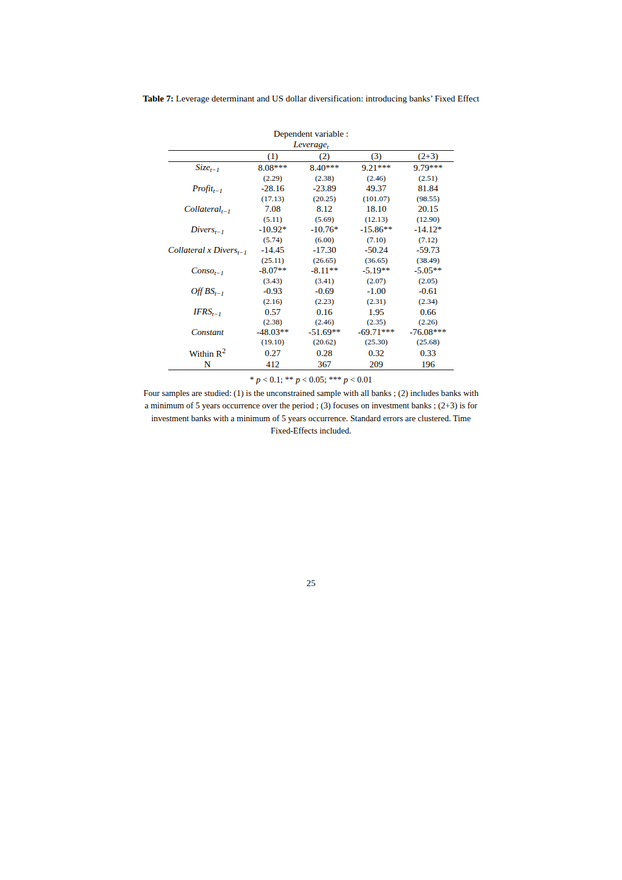Table 7: Leverage determinant and US dollar diversification: introducing banks’ Fixed Effect
| Dependent variable : |
| Leverage t |
| | (1) | (2) | (3) | (2+3) |
| Size t−1 | 8.08*** | 8.40*** | 9.21*** | 9.79*** |
| | (2.29) | (2.38) | (2.46) | (2.51) |
| Profit t−1 | -28.16 | -23.89 | 49.37 | 81.84 |
| | (17.13) | (20.25) | (101.07) | (98.55) |
| Collateral t−1 | 7.08 | 8.12 | 18.10 | 20.15 |
| | (5.11) | (5.69) | (12.13) | (12.90) |
| Divers t−1 | -10.92* | -10.76* | -15.86** | -14.12* |
| | (5.74) | (6.00) | (7.10) | (7.12) |
| Collateral x Divers t−1 | -14.45 | -17.30 | -50.24 | -59.73 |
| | (25.11) | (26.65) | (36.65) | (38.49) |
| Conso t−1 | -8.07** | -8.11** | -5.19** | -5.05** |
| | (3.43) | (3.41) | (2.07) | (2.05) |
| Off BS t−1 | -0.93 | -0.69 | -1.00 | -0.61 |
| | (2.16) | (2.23) | (2.31) | (2.34) |
| IFRS t−1 | 0.57 | 0.16 | 1.95 | 0.66 |
| | (2.38) | (2.46) | (2.35) | (2.26) |
| Constant | -48.03** | -51.69** | -69.71*** | -76.08*** |
| | (19.10) | (20.62) | (25.30) | (25.68) |
| Within R 2 | 0.27 | 0.28 | 0.32 | 0.33 |
| N | 412 | 367 | 209 | 196 |
* p < 0.1; ** p < 0.05; *** p < 0.01
Four samples are studied: (1) is the unconstrained sample with all banks ; (2) includes banks with a minimum of 5 years occurrence over the period ; (3) focuses on investment banks ; (2+3) is for investment banks with a minimum of 5 years occurrence. Standard errors are clustered. Time Fixed-Effects included.
25